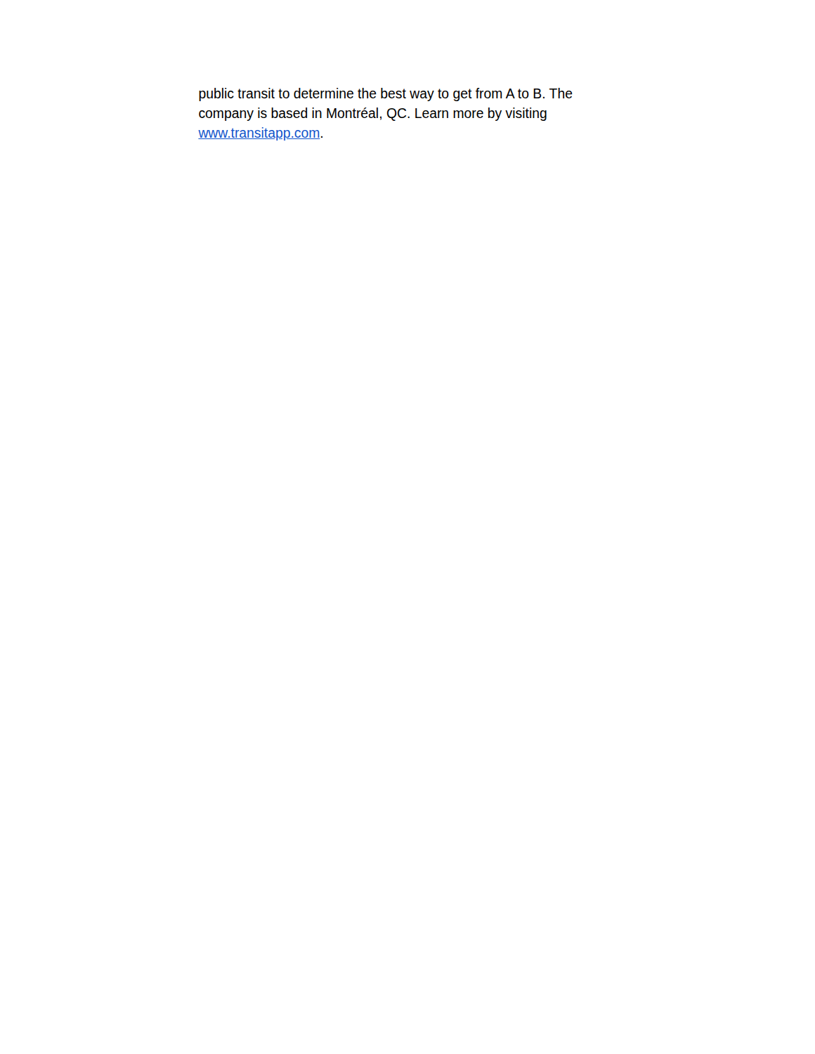public transit to determine the best way to get from A to B. The company is based in Montréal, QC. Learn more by visiting www.transitapp.com.